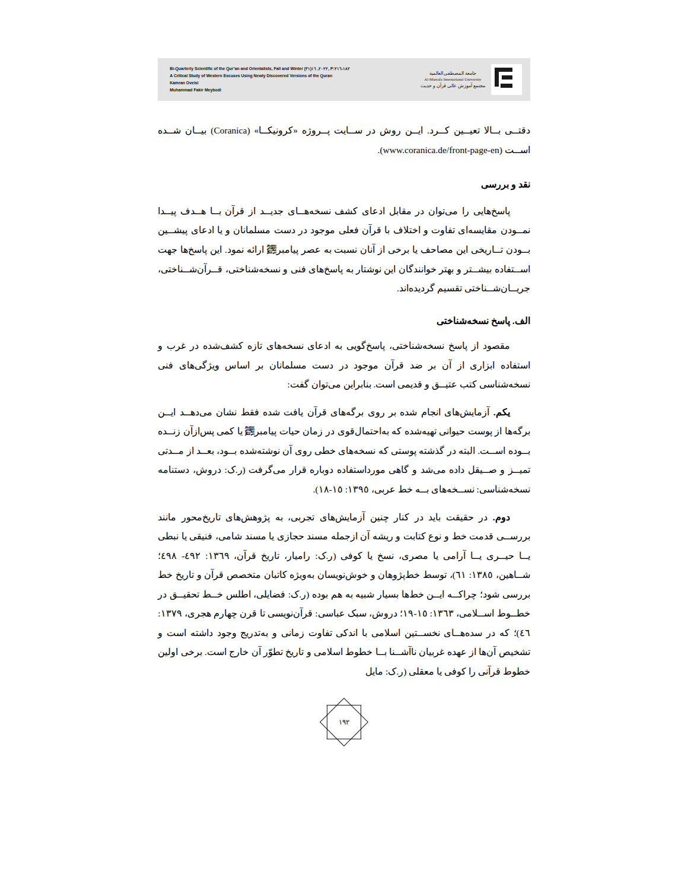جامعة المصطفى العالمية
Al-Mustafa International University
مجتمع آموزش عالی قرآن و حدیث
Bi-Quarterly Scientific of the Qur’an and Orientalists, Fall and Winter ٢٠٢٢, ١٦(٣١), P:١٨٢-٢١٦
A Critical Study of Western Excuses Using Newly Discovered Versions of the Quran
Kamran Oveisi
Muhammad Fakir Meybodi
دقتــی بــالا تعیــین کــرد. ایــن روش در ســایت پــروژه «کرونیکــا» (Coranica) بیــان شــده اســت (www.coranica.de/front-page-en).
نقد و بررسی
پاسخ‌هایی را می‌توان در مقابل ادعای کشف نسخه‌هــای جدیــد از قرآن بــا هــدف پیــدا نمــودن مقایسه‌ای تفاوت و اختلاف با قرآن فعلی موجود در دست مسلمانان و یا ادعای پیشــین بــودن تــاریخی این مصاحف یا برخی از آنان نسبت به عصر پیامبر﷽ ارائه نمود. این پاسخ‌ها جهت اســتفاده بیشــتر و بهتر خوانندگان این نوشتار به پاسخ‌های فنی و نسخه‌شناختی، قــرآن‌شــناختی، جریــان‌شــناختی تقسیم گردیده‌اند.
الف. پاسخ نسخه‌شناختی
مقصود از پاسخ نسخه‌شناختی، پاسخ‌گویی به ادعای نسخه‌های تازه کشف‌شده در غرب و استفاده ابزاری از آن بر ضد قرآن موجود در دست مسلمانان بر اساس ویژگی‌های فنی نسخه‌شناسی کتب عتیــق و قدیمی است. بنابراین می‌توان گفت:
یکم. آزمایش‌های انجام شده بر روی برگه‌های قرآن یافت شده فقط نشان می‌دهــد ایــن برگه‌ها از پوست حیوانی تهیه‌شده که به‌احتمال‌قوی در زمان حیات پیامبر﷽ یا کمی پس‌ازآن زنــده بــوده اســت. البته در گذشته پوستی که نسخه‌های خطی روی آن نوشته‌شده بــود، بعــد از مــدتی تمیــز و صــیقل داده می‌شد و گاهی مورداستفاده دوباره قرار می‌گرفت (ر.ک: دروش، دستنامه نسخه‌شناسی: نســخه‌های بــه خط عربی، ١٣٩٥: ١٥-١٨).
دوم. در حقیقت باید در کنار چنین آزمایش‌های تجربی، به پژوهش‌های تاریخ‌محور مانند بررســی قدمت خط و نوع کتابت و ریشه آن ازجمله مسند حجازی یا مسند شامی، فنیقی یا نبطی یــا حیــری یــا آرامی یا مصری، نسخ یا کوفی (ر.ک: رامیار، تاریخ قرآن، ١٣٦٩: ٤٩٢- ٤٩٨؛ شــاهین، ١٣٨٥: ٦١)، توسط خط‌پژوهان و خوش‌نویسان به‌ویژه کاتبان متخصص قرآن و تاریخ خط بررسی شود؛ چراکــه ایــن خط‌ها بسیار شبیه به هم بوده (ر.ک: فضایلی، اطلس خــط تحقیــق در خطــوط اســلامی، ١٣٦٣: ١٥-١٩؛ دروش، سبک عباسی: قرآن‌نویسی تا قرن چهارم هجری، ١٣٧٩: ٤٦)؛ که در سده‌هــای نخســتین اسلامی با اندکی تفاوت زمانی و به‌تدریج وجود داشته است و تشخیص آن‌ها از عهده غربیان ناآشــنا بــا خطوط اسلامی و تاریخ تطوّر آن خارج است. برخی اولین خطوط قرآنی را کوفی یا معقلی (ر.ک: مایل
١٩٢